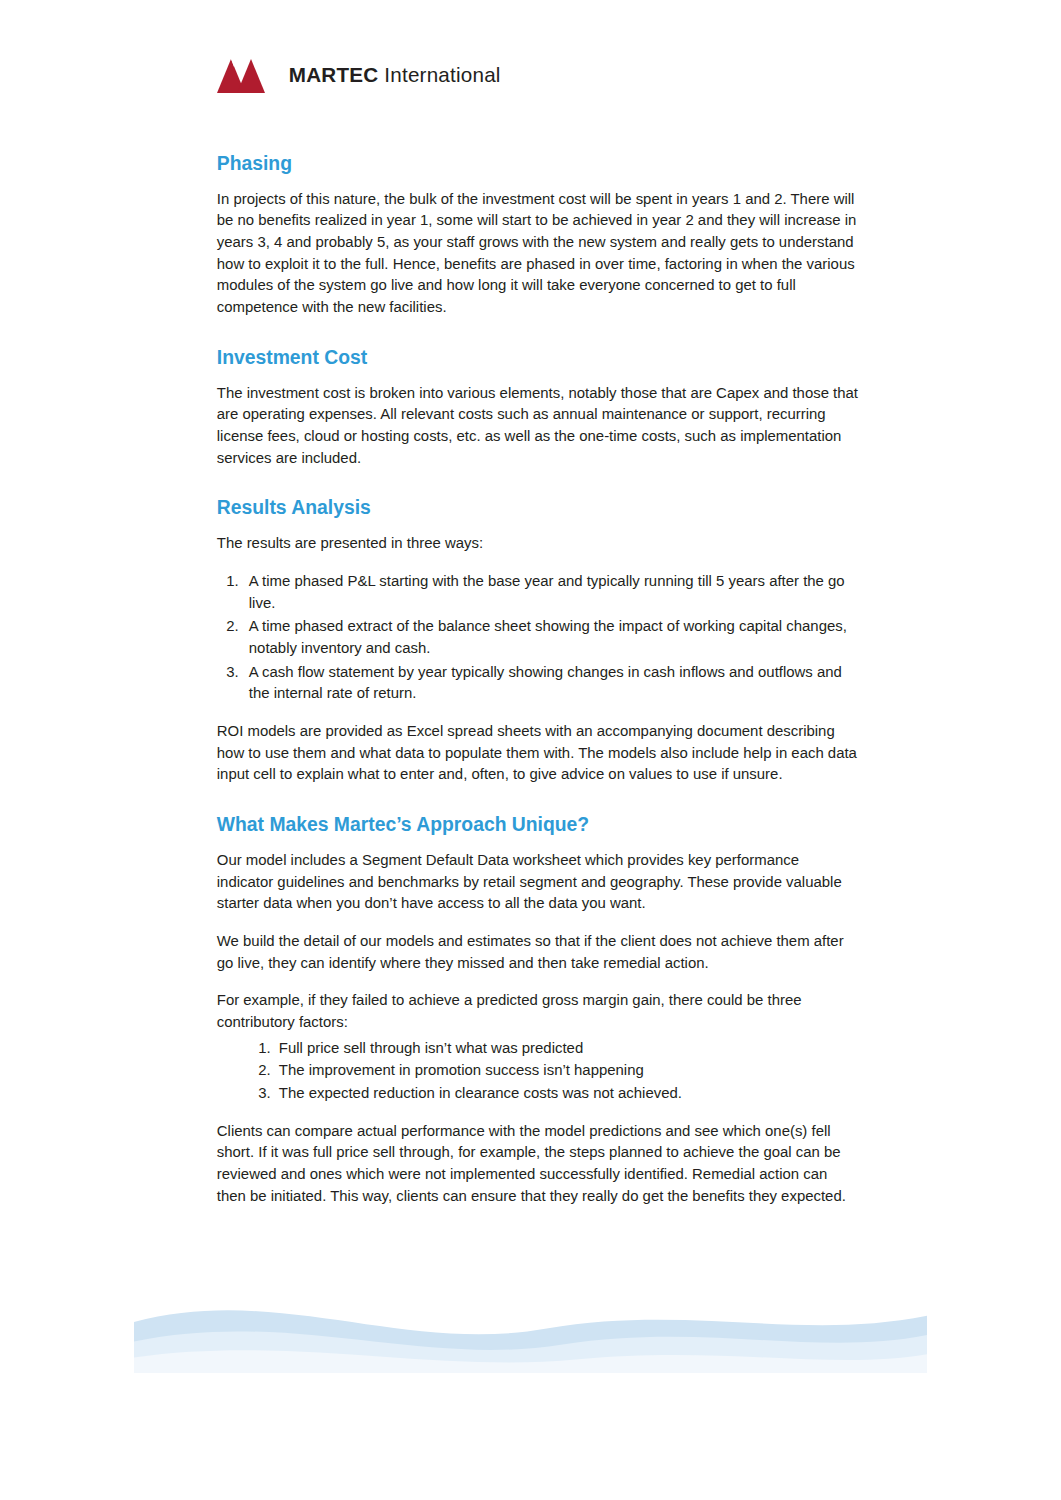MARTEC International
Phasing
In projects of this nature, the bulk of the investment cost will be spent in years 1 and 2. There will be no benefits realized in year 1, some will start to be achieved in year 2 and they will increase in years 3, 4 and probably 5, as your staff grows with the new system and really gets to understand how to exploit it to the full. Hence, benefits are phased in over time, factoring in when the various modules of the system go live and how long it will take everyone concerned to get to full competence with the new facilities.
Investment Cost
The investment cost is broken into various elements, notably those that are Capex and those that are operating expenses. All relevant costs such as annual maintenance or support, recurring license fees, cloud or hosting costs, etc. as well as the one-time costs, such as implementation services are included.
Results Analysis
The results are presented in three ways:
A time phased P&L starting with the base year and typically running till 5 years after the go live.
A time phased extract of the balance sheet showing the impact of working capital changes, notably inventory and cash.
A cash flow statement by year typically showing changes in cash inflows and outflows and the internal rate of return.
ROI models are provided as Excel spread sheets with an accompanying document describing how to use them and what data to populate them with. The models also include help in each data input cell to explain what to enter and, often, to give advice on values to use if unsure.
What Makes Martec’s Approach Unique?
Our model includes a Segment Default Data worksheet which provides key performance indicator guidelines and benchmarks by retail segment and geography. These provide valuable starter data when you don’t have access to all the data you want.
We build the detail of our models and estimates so that if the client does not achieve them after go live, they can identify where they missed and then take remedial action.
For example, if they failed to achieve a predicted gross margin gain, there could be three contributory factors:
Full price sell through isn’t what was predicted
The improvement in promotion success isn’t happening
The expected reduction in clearance costs was not achieved.
Clients can compare actual performance with the model predictions and see which one(s) fell short. If it was full price sell through, for example, the steps planned to achieve the goal can be reviewed and ones which were not implemented successfully identified. Remedial action can then be initiated. This way, clients can ensure that they really do get the benefits they expected.